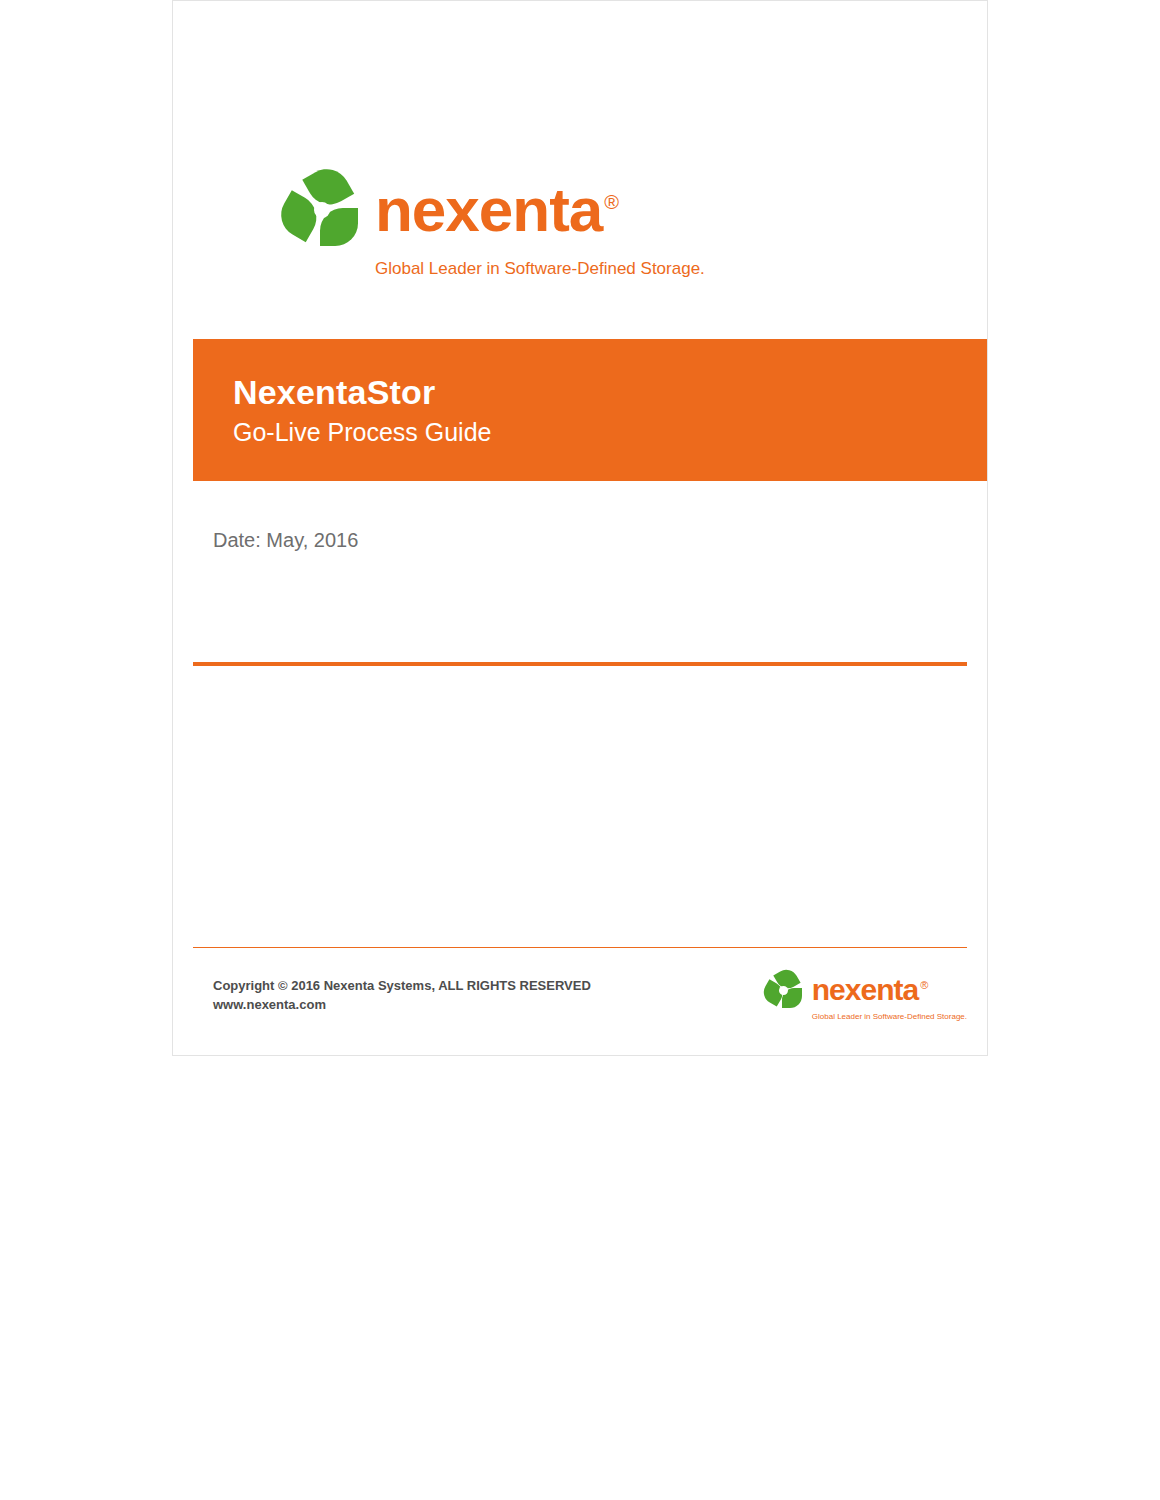nexenta®
Global Leader in Software-Defined Storage.
NexentaStor
Go-Live Process Guide
Date: May, 2016
Copyright © 2016 Nexenta Systems, ALL RIGHTS RESERVED
www.nexenta.com
nexenta®
Global Leader in Software-Defined Storage.